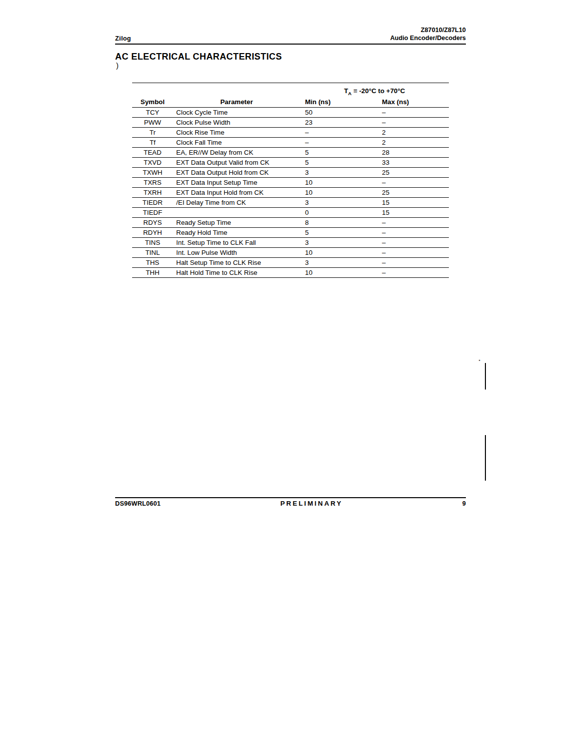Zilog
Z87010/Z87L10
Audio Encoder/Decoders
AC ELECTRICAL CHARACTERISTICS
)
| | | T A = -20°C to +70°C |
| --- | --- | --- |
| Symbol | Parameter | Min (ns) | Max (ns) |
| TCY | Clock Cycle Time | 50 | – |
| PWW | Clock Pulse Width | 23 | – |
| Tr | Clock Rise Time | – | 2 |
| Tf | Clock Fall Time | – | 2 |
| TEAD | EA, ER//W Delay from CK | 5 | 28 |
| TXVD | EXT Data Output Valid from CK | 5 | 33 |
| TXWH | EXT Data Output Hold from CK | 3 | 25 |
| TXRS | EXT Data Input Setup Time | 10 | – |
| TXRH | EXT Data Input Hold from CK | 10 | 25 |
| TIEDR | /EI Delay Time from CK | 3 | 15 |
| TIEDF | | 0 | 15 |
| RDYS | Ready Setup Time | 8 | – |
| RDYH | Ready Hold Time | 5 | – |
| TINS | Int. Setup Time to CLK Fall | 3 | – |
| TINL | Int. Low Pulse Width | 10 | – |
| THS | Halt Setup Time to CLK Rise | 3 | – |
| THH | Halt Hold Time to CLK Rise | 10 | – |
•
DS96WRL0601
PRELIMINARY
9